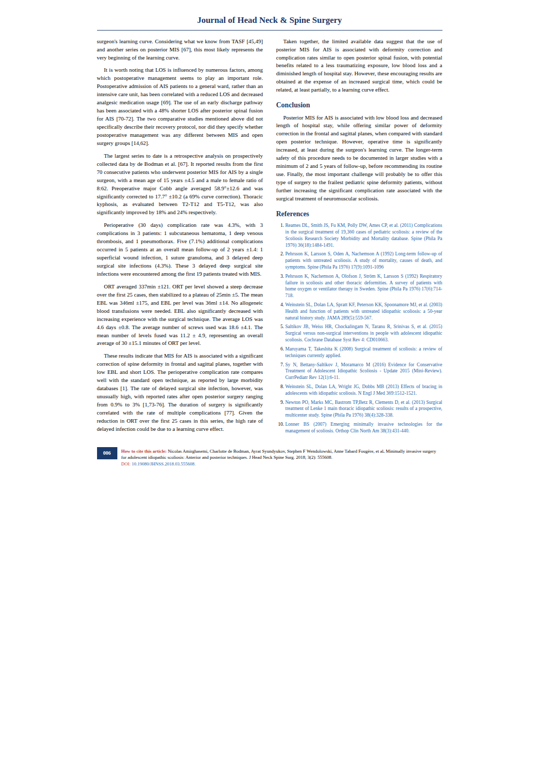Journal of Head Neck & Spine Surgery
surgeon's learning curve. Considering what we know from TASF [45,49] and another series on posterior MIS [67], this most likely represents the very beginning of the learning curve.
It is worth noting that LOS is influenced by numerous factors, among which postoperative management seems to play an important role. Postoperative admission of AIS patients to a general ward, rather than an intensive care unit, has been correlated with a reduced LOS and decreased analgesic medication usage [69]. The use of an early discharge pathway has been associated with a 48% shorter LOS after posterior spinal fusion for AIS [70-72]. The two comparative studies mentioned above did not specifically describe their recovery protocol, nor did they specify whether postoperative management was any different between MIS and open surgery groups [14,62].
The largest series to date is a retrospective analysis on prospectively collected data by de Bodman et al. [67]. It reported results from the first 70 consecutive patients who underwent posterior MIS for AIS by a single surgeon, with a mean age of 15 years ±4.5 and a male to female ratio of 8:62. Preoperative major Cobb angle averaged 58.9°±12.6 and was significantly corrected to 17.7° ±10.2 (a 69% curve correction). Thoracic kyphosis, as evaluated between T2-T12 and T5-T12, was also significantly improved by 18% and 24% respectively.
Perioperative (30 days) complication rate was 4.3%, with 3 complications in 3 patients: 1 subcutaneous hematoma, 1 deep venous thrombosis, and 1 pneumothorax. Five (7.1%) additional complications occurred in 5 patients at an overall mean follow-up of 2 years ±1.4: 1 superficial wound infection, 1 suture granuloma, and 3 delayed deep surgical site infections (4.3%). These 3 delayed deep surgical site infections were encountered among the first 19 patients treated with MIS.
ORT averaged 337min ±121. ORT per level showed a steep decrease over the first 25 cases, then stabilized to a plateau of 25min ±5. The mean EBL was 346ml ±175, and EBL per level was 36ml ±14. No allogeneic blood transfusions were needed. EBL also significantly decreased with increasing experience with the surgical technique. The average LOS was 4.6 days ±0.8. The average number of screws used was 18.6 ±4.1. The mean number of levels fused was 11.2 ± 4.9, representing an overall average of 30 ±15.1 minutes of ORT per level.
These results indicate that MIS for AIS is associated with a significant correction of spine deformity in frontal and sagittal planes, together with low EBL and short LOS. The perioperative complication rate compares well with the standard open technique, as reported by large morbidity databases [1]. The rate of delayed surgical site infection, however, was unusually high, with reported rates after open posterior surgery ranging from 0.9% to 3% [1,73-76]. The duration of surgery is significantly correlated with the rate of multiple complications [77]. Given the reduction in ORT over the first 25 cases in this series, the high rate of delayed infection could be due to a learning curve effect.
Taken together, the limited available data suggest that the use of posterior MIS for AIS is associated with deformity correction and complication rates similar to open posterior spinal fusion, with potential benefits related to a less traumatizing exposure, low blood loss and a diminished length of hospital stay. However, these encouraging results are obtained at the expense of an increased surgical time, which could be related, at least partially, to a learning curve effect.
Conclusion
Posterior MIS for AIS is associated with low blood loss and decreased length of hospital stay, while offering similar power of deformity correction in the frontal and sagittal planes, when compared with standard open posterior technique. However, operative time is significantly increased, at least during the surgeon's learning curve. The longer-term safety of this procedure needs to be documented in larger studies with a minimum of 2 and 5 years of follow-up, before recommending its routine use. Finally, the most important challenge will probably be to offer this type of surgery to the frailest pediatric spine deformity patients, without further increasing the significant complication rate associated with the surgical treatment of neuromuscular scoliosis.
References
Reames DL, Smith JS, Fu KM, Polly DW, Ames CP, et al. (2011) Complications in the surgical treatment of 19,360 cases of pediatric scoliosis: a review of the Scoliosis Research Society Morbidity and Mortality database. Spine (Phila Pa 1976) 36(18):1484-1491.
Pehrsson K, Larsson S, Oden A, Nachemson A (1992) Long-term follow-up of patients with untreated scoliosis. A study of mortality, causes of death, and symptoms. Spine (Phila Pa 1976) 17(9):1091-1096
Pehrsson K, Nachemson A, Olofson J, Ström K, Larsson S (1992) Respiratory failure in scoliosis and other thoracic deformities. A survey of patients with home oxygen or ventilator therapy in Sweden. Spine (Phila Pa 1976) 17(6):714-718.
Weinstein SL, Dolan LA, Spratt KF, Peterson KK, Spoonamore MJ, et al. (2003) Health and function of patients with untreated idiopathic scoliosis: a 50-year natural history study. JAMA 289(5):559-567.
Saltikov JB, Weiss HR, Chockalingam N, Taranu R, Srinivas S, et al. (2015) Surgical versus non-surgical interventions in people with adolescent idiopathic scoliosis. Cochrane Database Syst Rev 4: CD010663.
Maruyama T, Takeshita K (2008) Surgical treatment of scoliosis: a review of techniques currently applied.
Sy N, Bettany-Saltikov J, Moramarco M (2016) Evidence for Conservative Treatment of Adolescent Idiopathic Scoliosis - Update 2015 (Mini-Review). CurrPediatr Rev 12(1):6-11.
Weinstein SL, Dolan LA, Wright JG, Dobbs MB (2013) Effects of bracing in adolescents with idiopathic scoliosis. N Engl J Med 369:1512-1521.
Newton PO, Marks MC, Bastrom TP,Betz R, Clements D, et al. (2013) Surgical treatment of Lenke 1 main thoracic idiopathic scoliosis: results of a prospective, multicenter study. Spine (Phila Pa 1976) 38(4):328-338.
Lonner BS (2007) Emerging minimally invasive technologies for the management of scoliosis. Orthop Clin North Am 38(3):431-440.
006
How to cite this article: Nicolas Amirghasemi, Charlotte de Bodman, Ayrat Syundyukov, Stephen F Wendolowski, Anne Tabard Fougère, et al. Minimally invasive surgery for adolescent idiopathic scoliosis: Anterior and posterior techniques. J Head Neck Spine Surg. 2018; 3(2): 555608.
DOI: 10.19080/JHNSS.2018.03.555608.